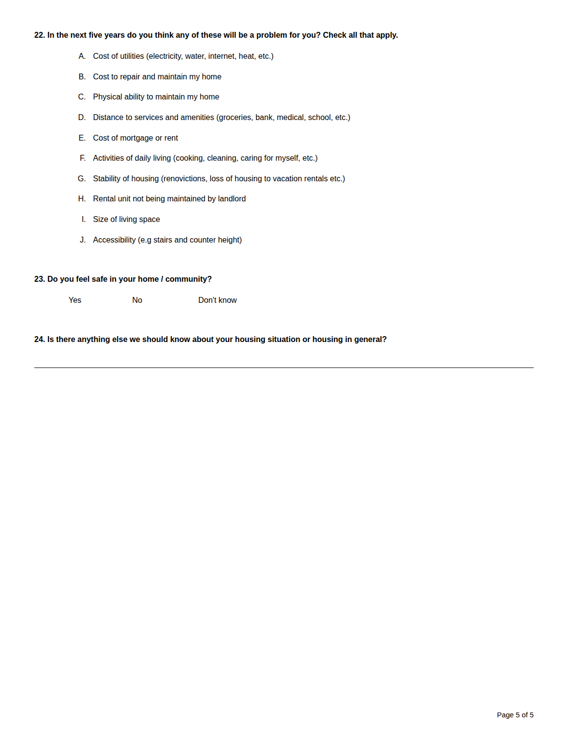22. In the next five years do you think any of these will be a problem for you? Check all that apply.
Cost of utilities (electricity, water, internet, heat, etc.)
Cost to repair and maintain my home
Physical ability to maintain my home
Distance to services and amenities (groceries, bank, medical, school, etc.)
Cost of mortgage or rent
Activities of daily living (cooking, cleaning, caring for myself, etc.)
Stability of housing (renovictions, loss of housing to vacation rentals etc.)
Rental unit not being maintained by landlord
Size of living space
Accessibility (e.g stairs and counter height)
23. Do you feel safe in your home / community?
Yes No Don't know
24. Is there anything else we should know about your housing situation or housing in general?
Page 5 of 5